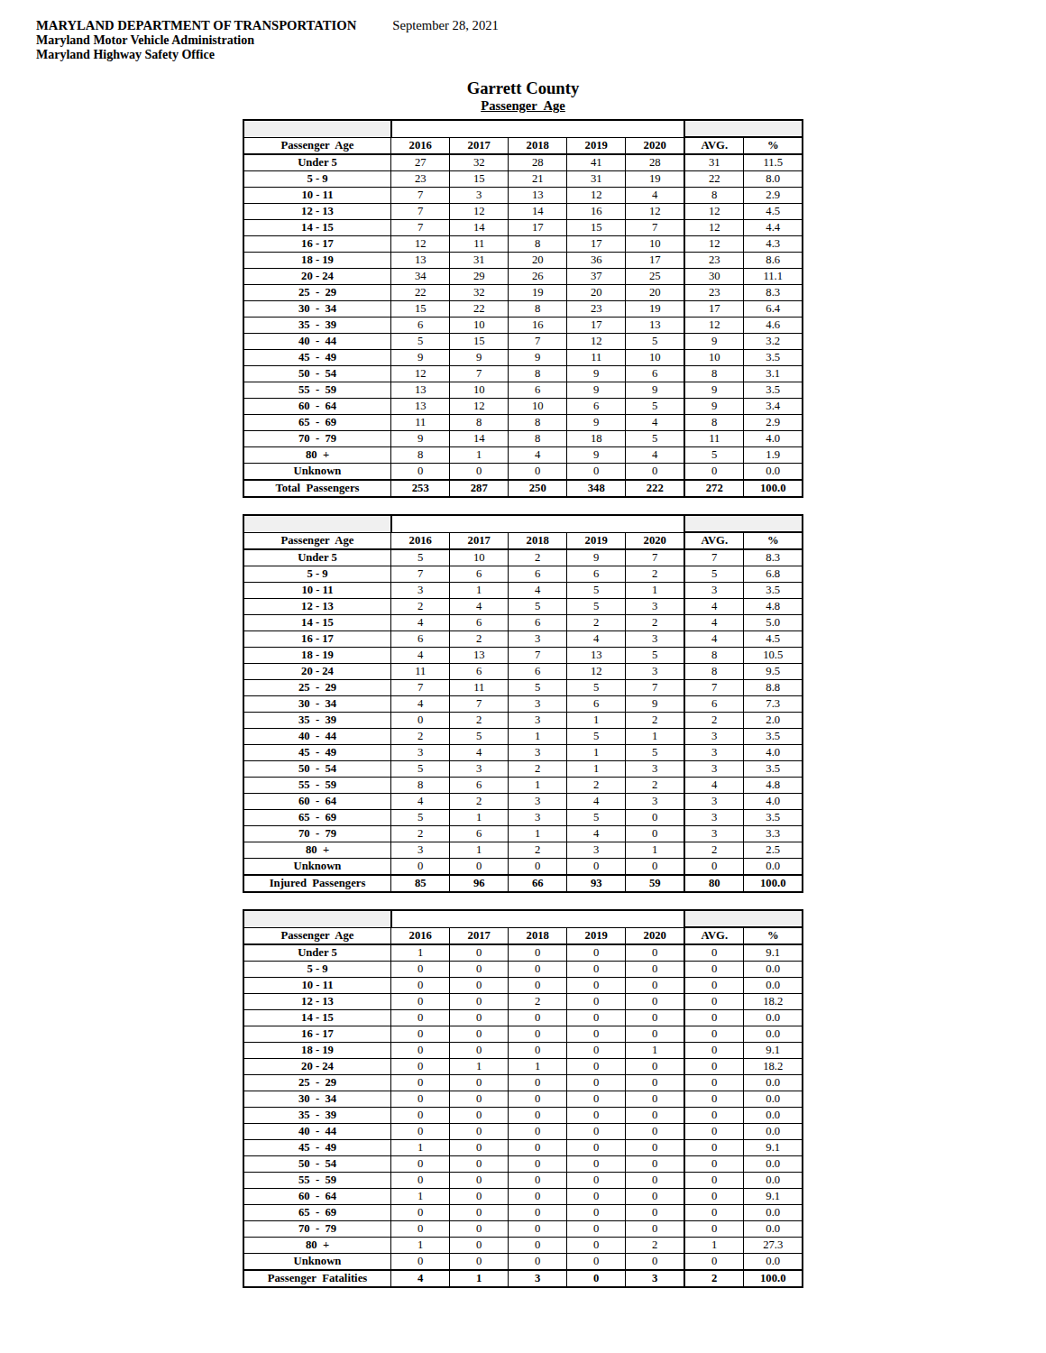MARYLAND DEPARTMENT OF TRANSPORTATION September 28, 2021
Maryland Motor Vehicle Administration
Maryland Highway Safety Office
Garrett County
Passenger Age
| Passenger Age | 2016 | 2017 | 2018 | 2019 | 2020 | AVG. | % |
| --- | --- | --- | --- | --- | --- | --- | --- |
| Under 5 | 27 | 32 | 28 | 41 | 28 | 31 | 11.5 |
| 5 - 9 | 23 | 15 | 21 | 31 | 19 | 22 | 8.0 |
| 10 - 11 | 7 | 3 | 13 | 12 | 4 | 8 | 2.9 |
| 12 - 13 | 7 | 12 | 14 | 16 | 12 | 12 | 4.5 |
| 14 - 15 | 7 | 14 | 17 | 15 | 7 | 12 | 4.4 |
| 16 - 17 | 12 | 11 | 8 | 17 | 10 | 12 | 4.3 |
| 18 - 19 | 13 | 31 | 20 | 36 | 17 | 23 | 8.6 |
| 20 - 24 | 34 | 29 | 26 | 37 | 25 | 30 | 11.1 |
| 25 - 29 | 22 | 32 | 19 | 20 | 20 | 23 | 8.3 |
| 30 - 34 | 15 | 22 | 8 | 23 | 19 | 17 | 6.4 |
| 35 - 39 | 6 | 10 | 16 | 17 | 13 | 12 | 4.6 |
| 40 - 44 | 5 | 15 | 7 | 12 | 5 | 9 | 3.2 |
| 45 - 49 | 9 | 9 | 9 | 11 | 10 | 10 | 3.5 |
| 50 - 54 | 12 | 7 | 8 | 9 | 6 | 8 | 3.1 |
| 55 - 59 | 13 | 10 | 6 | 9 | 9 | 9 | 3.5 |
| 60 - 64 | 13 | 12 | 10 | 6 | 5 | 9 | 3.4 |
| 65 - 69 | 11 | 8 | 8 | 9 | 4 | 8 | 2.9 |
| 70 - 79 | 9 | 14 | 8 | 18 | 5 | 11 | 4.0 |
| 80 + | 8 | 1 | 4 | 9 | 4 | 5 | 1.9 |
| Unknown | 0 | 0 | 0 | 0 | 0 | 0 | 0.0 |
| Total Passengers | 253 | 287 | 250 | 348 | 222 | 272 | 100.0 |
| Passenger Age | 2016 | 2017 | 2018 | 2019 | 2020 | AVG. | % |
| --- | --- | --- | --- | --- | --- | --- | --- |
| Under 5 | 5 | 10 | 2 | 9 | 7 | 7 | 8.3 |
| 5 - 9 | 7 | 6 | 6 | 6 | 2 | 5 | 6.8 |
| 10 - 11 | 3 | 1 | 4 | 5 | 1 | 3 | 3.5 |
| 12 - 13 | 2 | 4 | 5 | 5 | 3 | 4 | 4.8 |
| 14 - 15 | 4 | 6 | 6 | 2 | 2 | 4 | 5.0 |
| 16 - 17 | 6 | 2 | 3 | 4 | 3 | 4 | 4.5 |
| 18 - 19 | 4 | 13 | 7 | 13 | 5 | 8 | 10.5 |
| 20 - 24 | 11 | 6 | 6 | 12 | 3 | 8 | 9.5 |
| 25 - 29 | 7 | 11 | 5 | 5 | 7 | 7 | 8.8 |
| 30 - 34 | 4 | 7 | 3 | 6 | 9 | 6 | 7.3 |
| 35 - 39 | 0 | 2 | 3 | 1 | 2 | 2 | 2.0 |
| 40 - 44 | 2 | 5 | 1 | 5 | 1 | 3 | 3.5 |
| 45 - 49 | 3 | 4 | 3 | 1 | 5 | 3 | 4.0 |
| 50 - 54 | 5 | 3 | 2 | 1 | 3 | 3 | 3.5 |
| 55 - 59 | 8 | 6 | 1 | 2 | 2 | 4 | 4.8 |
| 60 - 64 | 4 | 2 | 3 | 4 | 3 | 3 | 4.0 |
| 65 - 69 | 5 | 1 | 3 | 5 | 0 | 3 | 3.5 |
| 70 - 79 | 2 | 6 | 1 | 4 | 0 | 3 | 3.3 |
| 80 + | 3 | 1 | 2 | 3 | 1 | 2 | 2.5 |
| Unknown | 0 | 0 | 0 | 0 | 0 | 0 | 0.0 |
| Injured Passengers | 85 | 96 | 66 | 93 | 59 | 80 | 100.0 |
| Passenger Age | 2016 | 2017 | 2018 | 2019 | 2020 | AVG. | % |
| --- | --- | --- | --- | --- | --- | --- | --- |
| Under 5 | 1 | 0 | 0 | 0 | 0 | 0 | 9.1 |
| 5 - 9 | 0 | 0 | 0 | 0 | 0 | 0 | 0.0 |
| 10 - 11 | 0 | 0 | 0 | 0 | 0 | 0 | 0.0 |
| 12 - 13 | 0 | 0 | 2 | 0 | 0 | 0 | 18.2 |
| 14 - 15 | 0 | 0 | 0 | 0 | 0 | 0 | 0.0 |
| 16 - 17 | 0 | 0 | 0 | 0 | 0 | 0 | 0.0 |
| 18 - 19 | 0 | 0 | 0 | 0 | 1 | 0 | 9.1 |
| 20 - 24 | 0 | 1 | 1 | 0 | 0 | 0 | 18.2 |
| 25 - 29 | 0 | 0 | 0 | 0 | 0 | 0 | 0.0 |
| 30 - 34 | 0 | 0 | 0 | 0 | 0 | 0 | 0.0 |
| 35 - 39 | 0 | 0 | 0 | 0 | 0 | 0 | 0.0 |
| 40 - 44 | 0 | 0 | 0 | 0 | 0 | 0 | 0.0 |
| 45 - 49 | 1 | 0 | 0 | 0 | 0 | 0 | 9.1 |
| 50 - 54 | 0 | 0 | 0 | 0 | 0 | 0 | 0.0 |
| 55 - 59 | 0 | 0 | 0 | 0 | 0 | 0 | 0.0 |
| 60 - 64 | 1 | 0 | 0 | 0 | 0 | 0 | 9.1 |
| 65 - 69 | 0 | 0 | 0 | 0 | 0 | 0 | 0.0 |
| 70 - 79 | 0 | 0 | 0 | 0 | 0 | 0 | 0.0 |
| 80 + | 1 | 0 | 0 | 0 | 2 | 1 | 27.3 |
| Unknown | 0 | 0 | 0 | 0 | 0 | 0 | 0.0 |
| Passenger Fatalities | 4 | 1 | 3 | 0 | 3 | 2 | 100.0 |